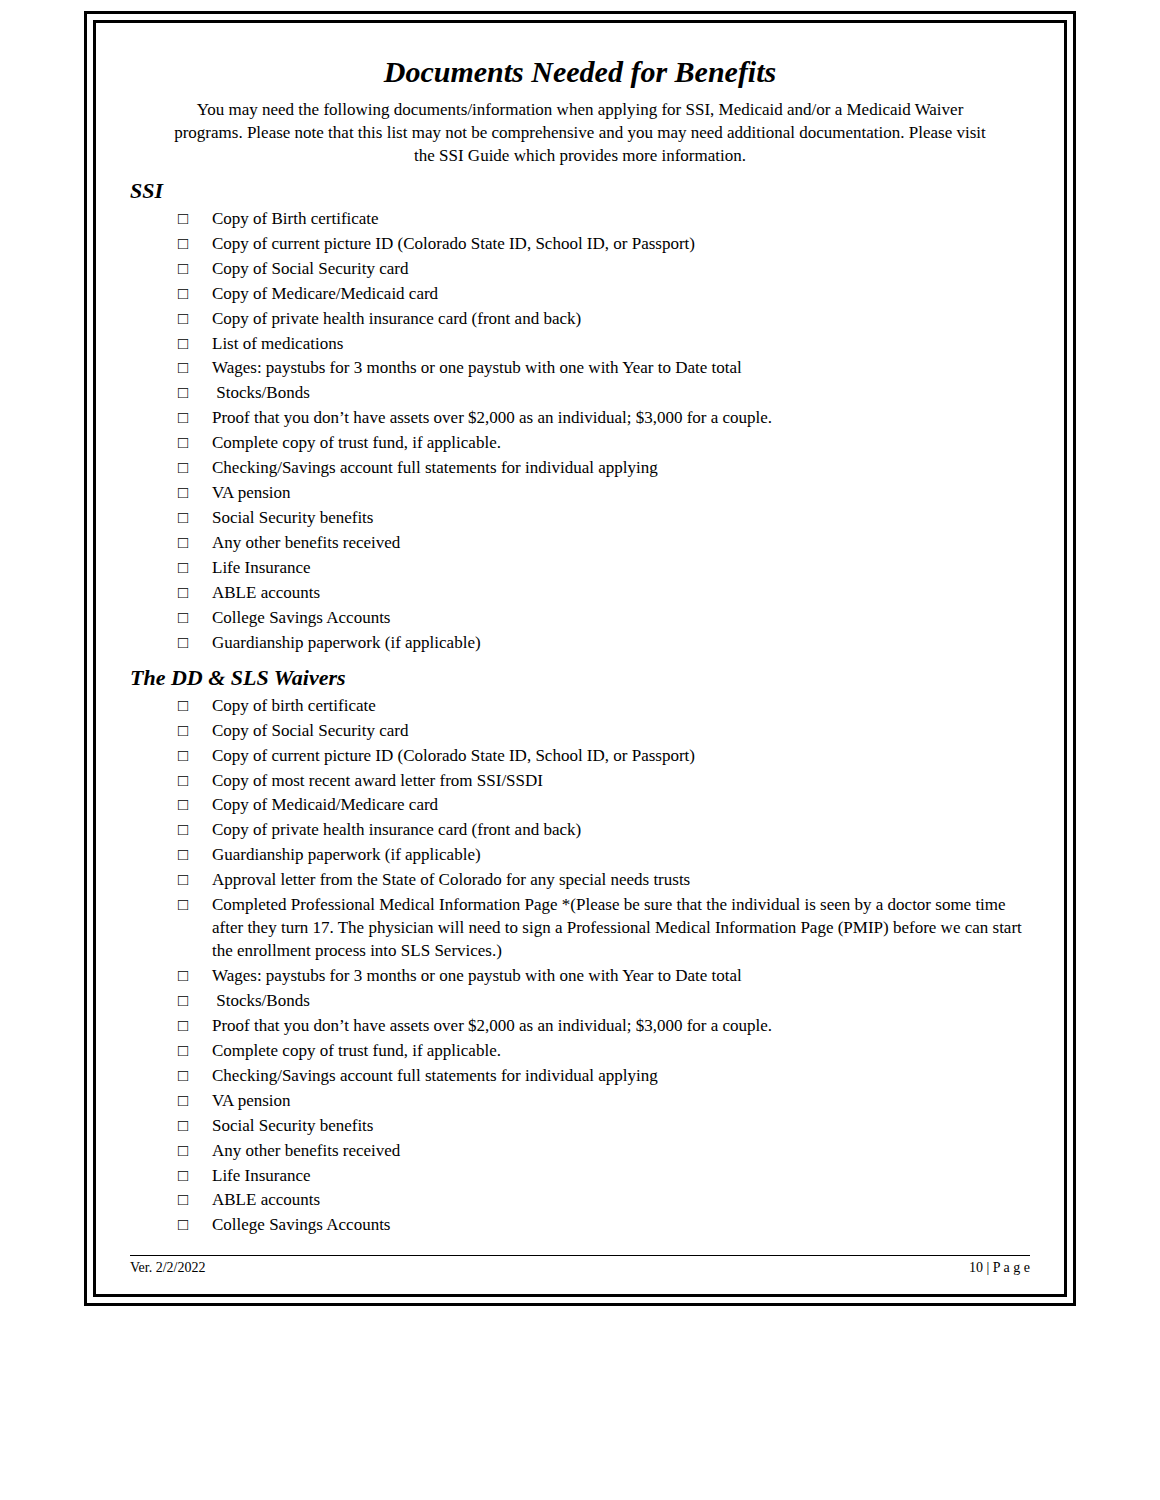Documents Needed for Benefits
You may need the following documents/information when applying for SSI, Medicaid and/or a Medicaid Waiver programs. Please note that this list may not be comprehensive and you may need additional documentation. Please visit the SSI Guide which provides more information.
SSI
Copy of Birth certificate
Copy of current picture ID (Colorado State ID, School ID, or Passport)
Copy of Social Security card
Copy of Medicare/Medicaid card
Copy of private health insurance card (front and back)
List of medications
Wages: paystubs for 3 months or one paystub with one with Year to Date total
Stocks/Bonds
Proof that you don’t have assets over $2,000 as an individual; $3,000 for a couple.
Complete copy of trust fund, if applicable.
Checking/Savings account full statements for individual applying
VA pension
Social Security benefits
Any other benefits received
Life Insurance
ABLE accounts
College Savings Accounts
Guardianship paperwork (if applicable)
The DD & SLS Waivers
Copy of birth certificate
Copy of Social Security card
Copy of current picture ID (Colorado State ID, School ID, or Passport)
Copy of most recent award letter from SSI/SSDI
Copy of Medicaid/Medicare card
Copy of private health insurance card (front and back)
Guardianship paperwork (if applicable)
Approval letter from the State of Colorado for any special needs trusts
Completed Professional Medical Information Page *(Please be sure that the individual is seen by a doctor some time after they turn 17. The physician will need to sign a Professional Medical Information Page (PMIP) before we can start the enrollment process into SLS Services.)
Wages: paystubs for 3 months or one paystub with one with Year to Date total
Stocks/Bonds
Proof that you don’t have assets over $2,000 as an individual; $3,000 for a couple.
Complete copy of trust fund, if applicable.
Checking/Savings account full statements for individual applying
VA pension
Social Security benefits
Any other benefits received
Life Insurance
ABLE accounts
College Savings Accounts
Ver. 2/2/2022
10 | P a g e